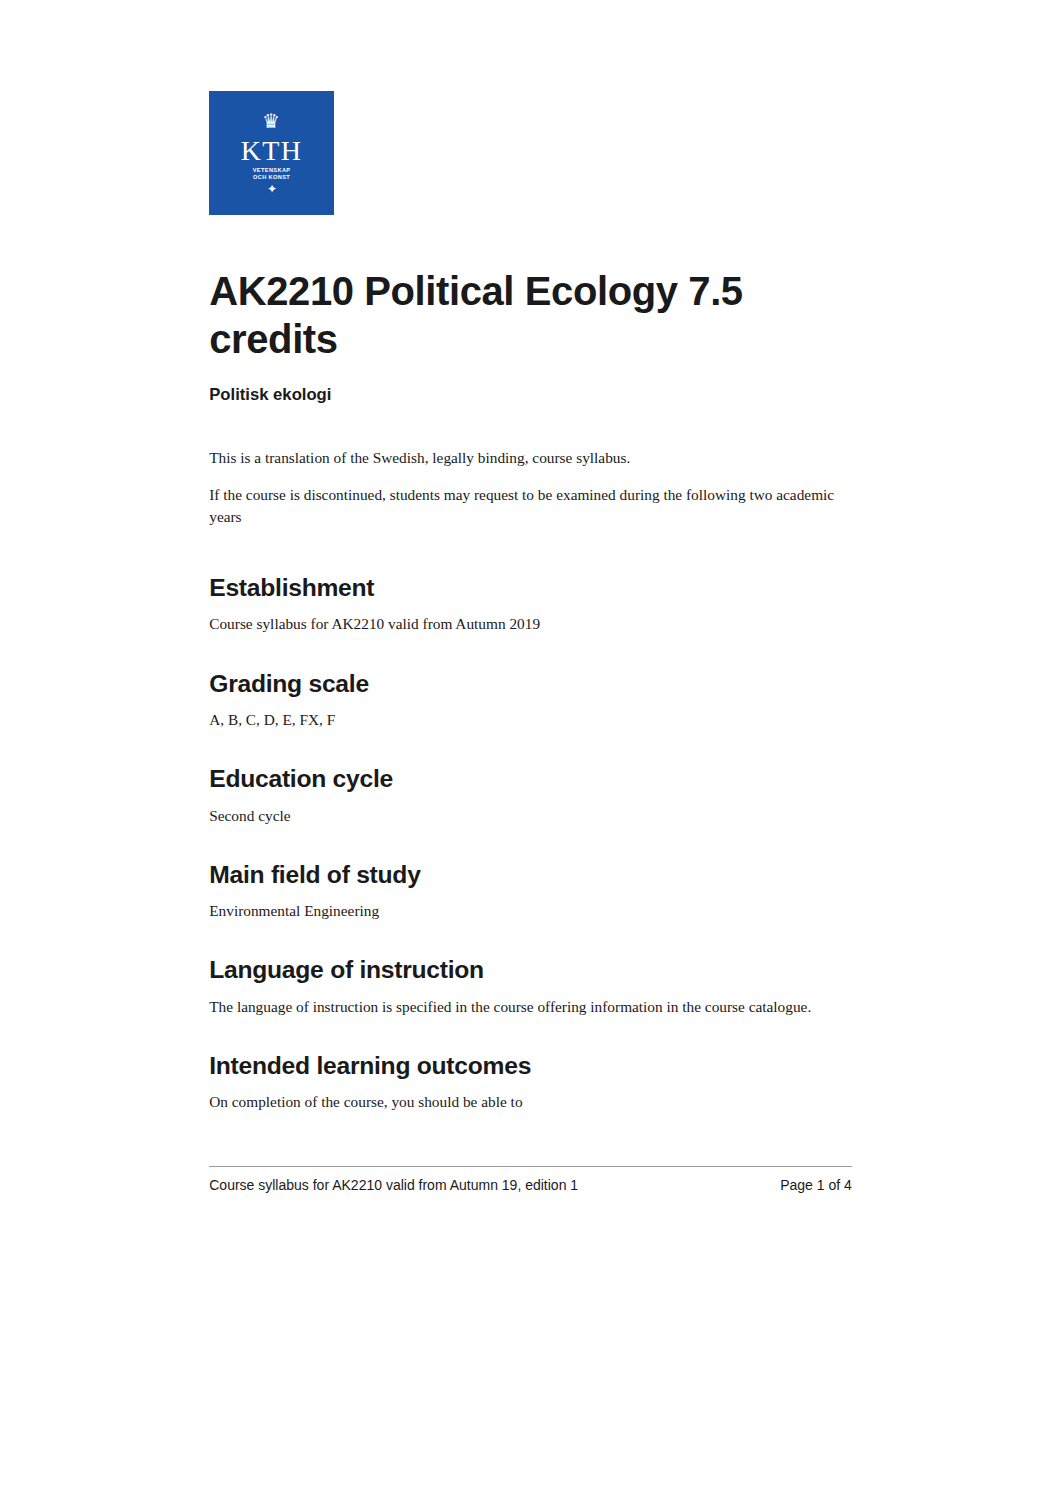♛
KTH
VETENSKAP
OCH KONST
✦
AK2210 Political Ecology 7.5 credits
Politisk ekologi
This is a translation of the Swedish, legally binding, course syllabus.
If the course is discontinued, students may request to be examined during the following two academic years
Establishment
Course syllabus for AK2210 valid from Autumn 2019
Grading scale
A, B, C, D, E, FX, F
Education cycle
Second cycle
Main field of study
Environmental Engineering
Language of instruction
The language of instruction is specified in the course offering information in the course catalogue.
Intended learning outcomes
On completion of the course, you should be able to
Course syllabus for AK2210 valid from Autumn 19, edition 1
Page 1 of 4